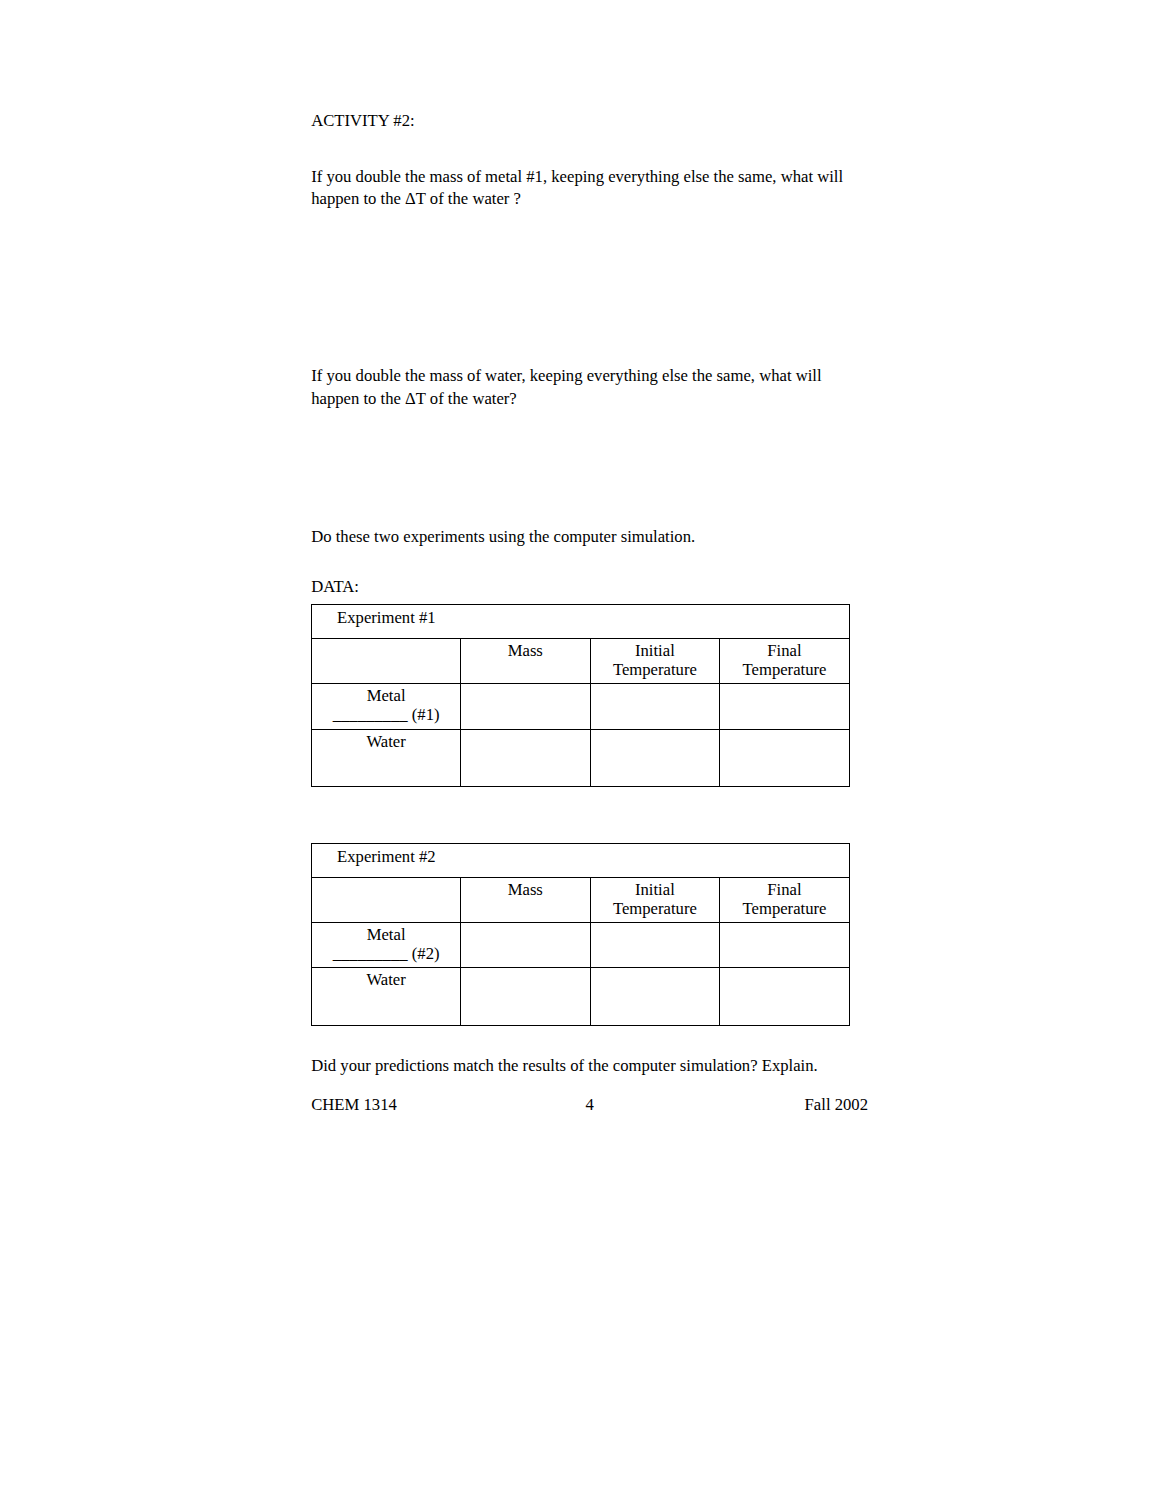ACTIVITY #2:
If you double the mass of metal #1, keeping everything else the same, what will happen to the ΔT of the water ?
If you double the mass of water, keeping everything else the same, what will happen to the ΔT of the water?
Do these two experiments using the computer simulation.
DATA:
| Experiment #1 | |
| | Mass | Initial Temperature | Final Temperature |
| Metal _________ (#1) | | | |
| Water | | | |
| Experiment #2 | |
| | Mass | Initial Temperature | Final Temperature |
| Metal _________ (#2) | | | |
| Water | | | |
Did your predictions match the results of the computer simulation? Explain.
CHEM 1314 4 Fall 2002